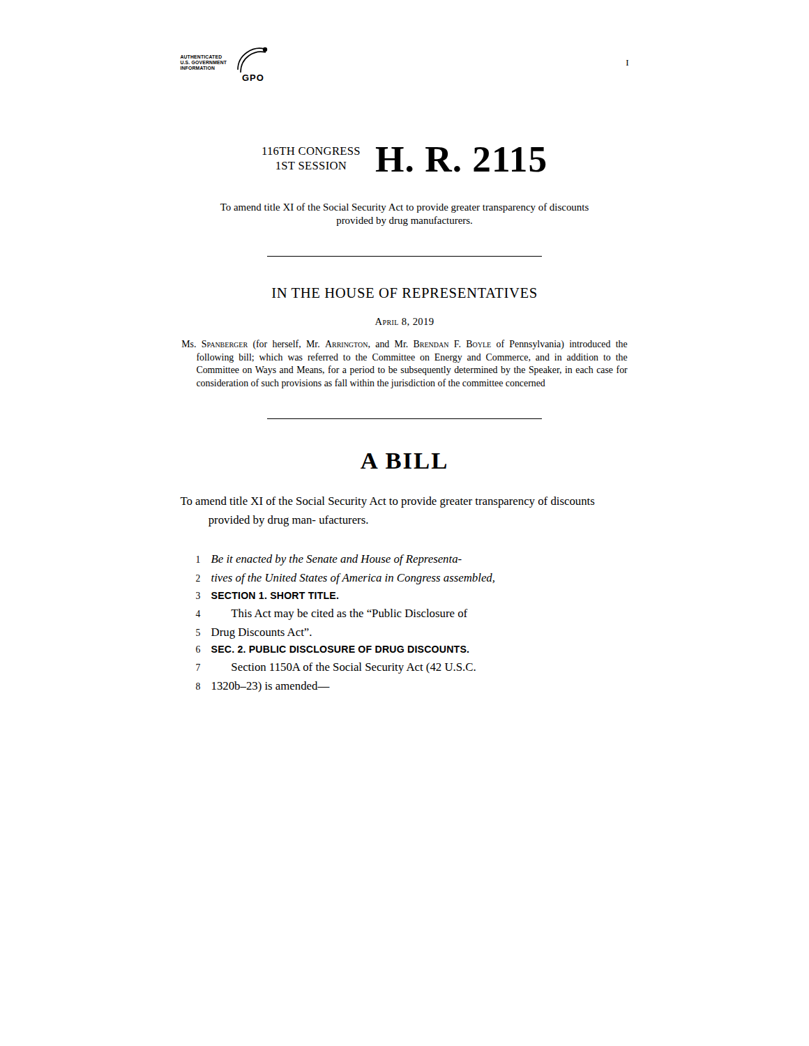Authenticated
U.S. Government
Information
GPO
I
116TH CONGRESS 1ST SESSION
H. R. 2115
To amend title XI of the Social Security Act to provide greater transparency of discounts provided by drug manufacturers.
IN THE HOUSE OF REPRESENTATIVES
April 8, 2019
Ms. Spanberger (for herself, Mr. Arrington, and Mr. Brendan F. Boyle of Pennsylvania) introduced the following bill; which was referred to the Committee on Energy and Commerce, and in addition to the Committee on Ways and Means, for a period to be subsequently determined by the Speaker, in each case for consideration of such provisions as fall within the jurisdiction of the committee concerned
A BILL
To amend title XI of the Social Security Act to provide greater transparency of discounts provided by drug man- ufacturers.
1
Be it enacted by the Senate and House of Representa-
2
tives of the United States of America in Congress assembled,
3
SECTION 1. SHORT TITLE.
4
This Act may be cited as the “Public Disclosure of
5
Drug Discounts Act”.
6
SEC. 2. PUBLIC DISCLOSURE OF DRUG DISCOUNTS.
7
Section 1150A of the Social Security Act (42 U.S.C.
8
1320b–23) is amended—